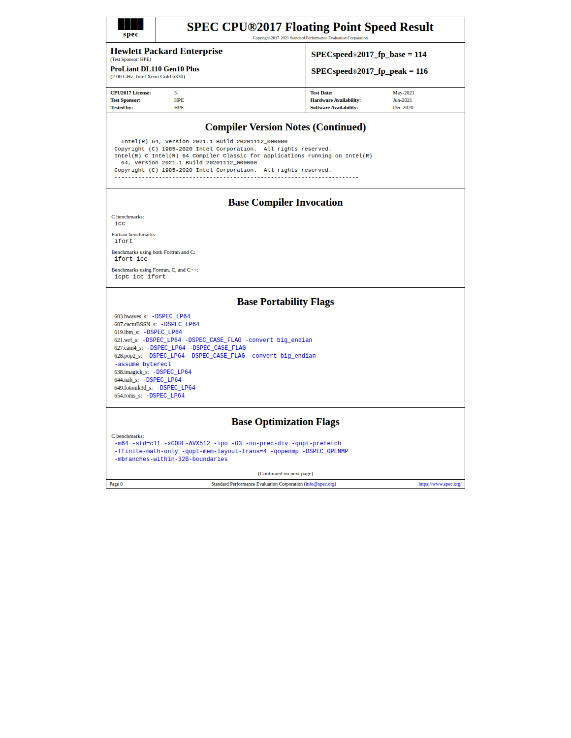████
spec
SPEC CPU®2017 Floating Point Speed Result
Copyright 2017-2021 Standard Performance Evaluation Corporation
Hewlett Packard Enterprise
(Test Sponsor: HPE)
ProLiant DL110 Gen10 Plus
(2.00 GHz, Intel Xeon Gold 6330)
SPECspeed®2017_fp_base = 114
SPECspeed®2017_fp_peak = 116
CPU2017 License: 3
Test Sponsor: HPE
Tested by: HPE
Test Date: May-2021
Hardware Availability: Jun-2021
Software Availability: Dec-2020
Compiler Version Notes (Continued)
  Intel(R) 64, Version 2021.1 Build 20201112_000000
Copyright (C) 1985-2020 Intel Corporation.  All rights reserved.
Intel(R) C Intel(R) 64 Compiler Classic for applications running on Intel(R)
  64, Version 2021.1 Build 20201112_000000
Copyright (C) 1985-2020 Intel Corporation.  All rights reserved.
------------------------------------------------------------------------
Base Compiler Invocation
C benchmarks:
icc
Fortran benchmarks:
ifort
Benchmarks using both Fortran and C:
ifort icc
Benchmarks using Fortran, C, and C++:
icpc icc ifort
Base Portability Flags
603.bwaves_s: -DSPEC_LP64
607.cactuBSSN_s: -DSPEC_LP64
619.lbm_s: -DSPEC_LP64
621.wrf_s: -DSPEC_LP64 -DSPEC_CASE_FLAG -convert big_endian
627.cam4_s: -DSPEC_LP64 -DSPEC_CASE_FLAG
628.pop2_s: -DSPEC_LP64 -DSPEC_CASE_FLAG -convert big_endian
-assume byterecl
638.imagick_s: -DSPEC_LP64
644.nab_s: -DSPEC_LP64
649.fotonik3d_s: -DSPEC_LP64
654.roms_s: -DSPEC_LP64
Base Optimization Flags
C benchmarks:
-m64 -std=c11 -xCORE-AVX512 -ipo -O3 -no-prec-div -qopt-prefetch
-ffinite-math-only -qopt-mem-layout-trans=4 -qopenmp -DSPEC_OPENMP
-mbranches-within-32B-boundaries
(Continued on next page)
Page 8
Standard Performance Evaluation Corporation (info@spec.org)
https://www.spec.org/